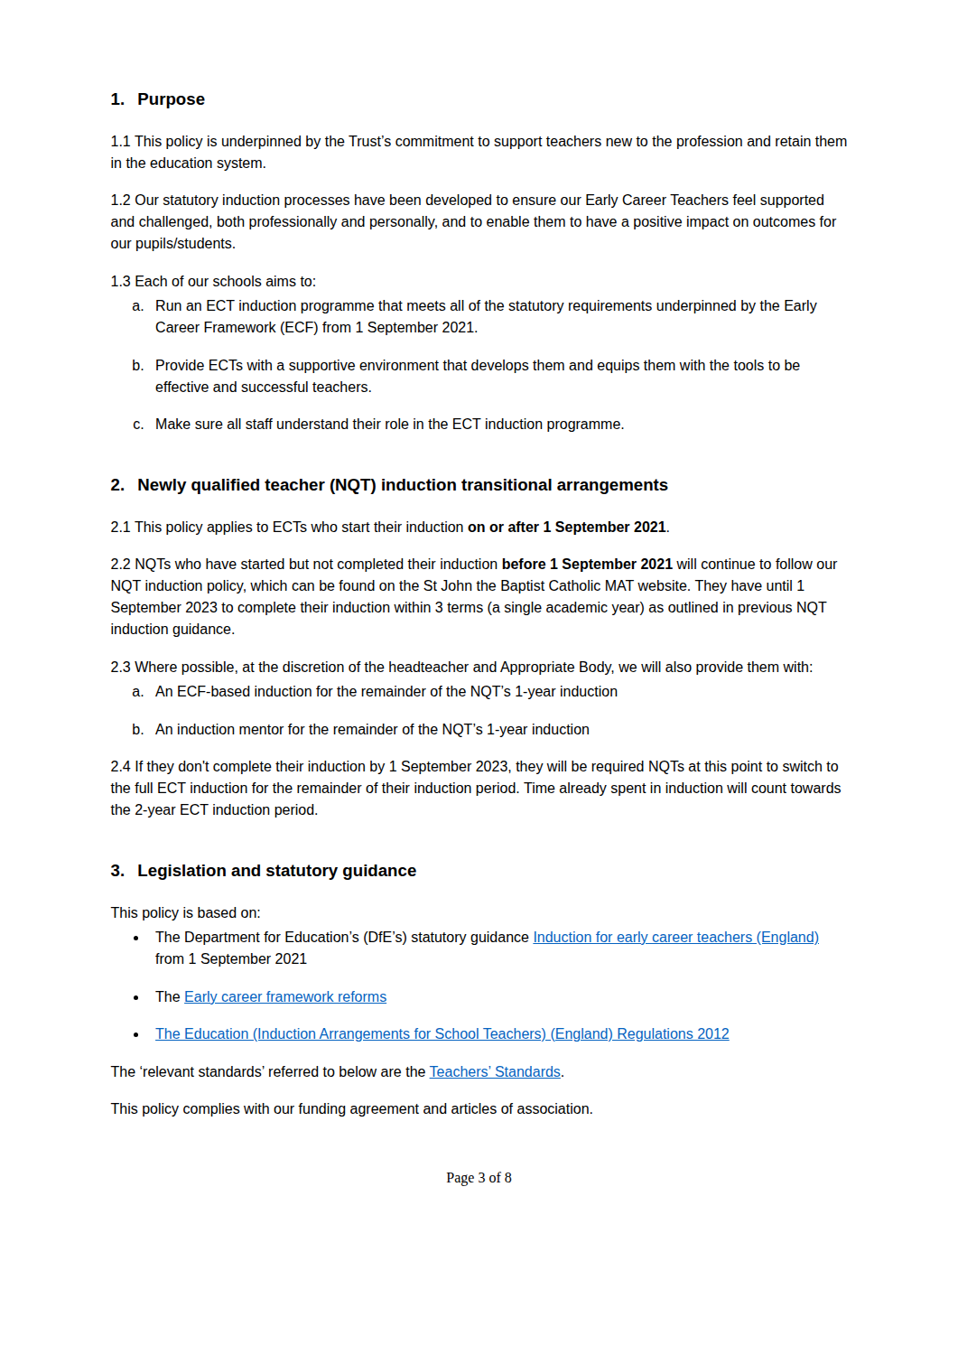1. Purpose
1.1 This policy is underpinned by the Trust’s commitment to support teachers new to the profession and retain them in the education system.
1.2 Our statutory induction processes have been developed to ensure our Early Career Teachers feel supported and challenged, both professionally and personally, and to enable them to have a positive impact on outcomes for our pupils/students.
1.3 Each of our schools aims to:
Run an ECT induction programme that meets all of the statutory requirements underpinned by the Early Career Framework (ECF) from 1 September 2021.
Provide ECTs with a supportive environment that develops them and equips them with the tools to be effective and successful teachers.
Make sure all staff understand their role in the ECT induction programme.
2. Newly qualified teacher (NQT) induction transitional arrangements
2.1 This policy applies to ECTs who start their induction on or after 1 September 2021.
2.2 NQTs who have started but not completed their induction before 1 September 2021 will continue to follow our NQT induction policy, which can be found on the St John the Baptist Catholic MAT website. They have until 1 September 2023 to complete their induction within 3 terms (a single academic year) as outlined in previous NQT induction guidance.
2.3 Where possible, at the discretion of the headteacher and Appropriate Body, we will also provide them with:
An ECF-based induction for the remainder of the NQT’s 1-year induction
An induction mentor for the remainder of the NQT’s 1-year induction
2.4 If they don't complete their induction by 1 September 2023, they will be required NQTs at this point to switch to the full ECT induction for the remainder of their induction period. Time already spent in induction will count towards the 2-year ECT induction period.
3. Legislation and statutory guidance
This policy is based on:
The Department for Education’s (DfE’s) statutory guidance Induction for early career teachers (England) from 1 September 2021
The Early career framework reforms
The Education (Induction Arrangements for School Teachers) (England) Regulations 2012
The ‘relevant standards’ referred to below are the Teachers’ Standards.
This policy complies with our funding agreement and articles of association.
Page 3 of 8